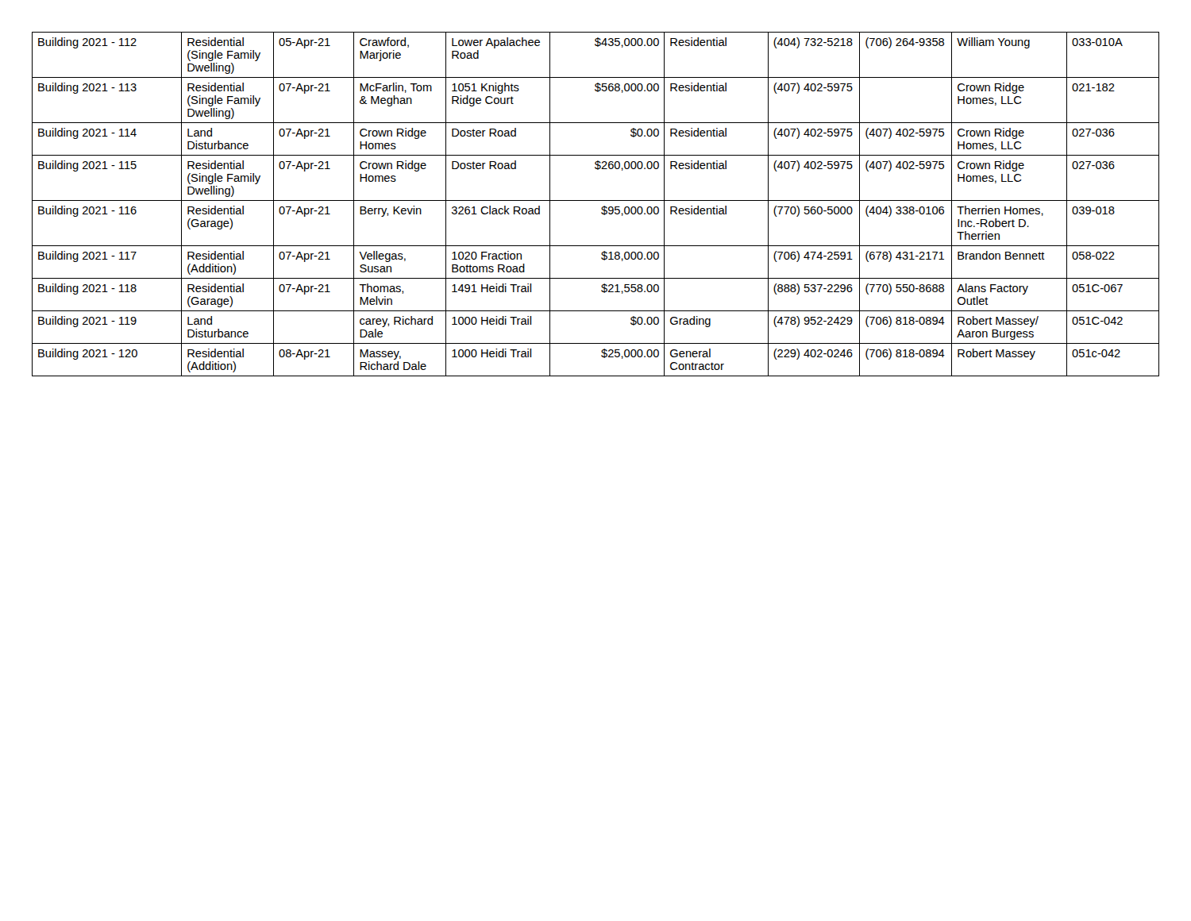| Building 2021 - 112 | Residential (Single Family Dwelling) | 05-Apr-21 | Crawford, Marjorie | Lower Apalachee Road | $435,000.00 | Residential | (404) 732-5218 | (706) 264-9358 | William Young | 033-010A |
| Building 2021 - 113 | Residential (Single Family Dwelling) | 07-Apr-21 | McFarlin, Tom & Meghan | 1051 Knights Ridge Court | $568,000.00 | Residential | (407) 402-5975 | | Crown Ridge Homes, LLC | 021-182 |
| Building 2021 - 114 | Land Disturbance | 07-Apr-21 | Crown Ridge Homes | Doster Road | $0.00 | Residential | (407) 402-5975 | (407) 402-5975 | Crown Ridge Homes, LLC | 027-036 |
| Building 2021 - 115 | Residential (Single Family Dwelling) | 07-Apr-21 | Crown Ridge Homes | Doster Road | $260,000.00 | Residential | (407) 402-5975 | (407) 402-5975 | Crown Ridge Homes, LLC | 027-036 |
| Building 2021 - 116 | Residential (Garage) | 07-Apr-21 | Berry, Kevin | 3261 Clack Road | $95,000.00 | Residential | (770) 560-5000 | (404) 338-0106 | Therrien Homes, Inc.-Robert D. Therrien | 039-018 |
| Building 2021 - 117 | Residential (Addition) | 07-Apr-21 | Vellegas, Susan | 1020 Fraction Bottoms Road | $18,000.00 | | (706) 474-2591 | (678) 431-2171 | Brandon Bennett | 058-022 |
| Building 2021 - 118 | Residential (Garage) | 07-Apr-21 | Thomas, Melvin | 1491 Heidi Trail | $21,558.00 | | (888) 537-2296 | (770) 550-8688 | Alans Factory Outlet | 051C-067 |
| Building 2021 - 119 | Land Disturbance | | carey, Richard Dale | 1000 Heidi Trail | $0.00 | Grading | (478) 952-2429 | (706) 818-0894 | Robert Massey/ Aaron Burgess | 051C-042 |
| Building 2021 - 120 | Residential (Addition) | 08-Apr-21 | Massey, Richard Dale | 1000 Heidi Trail | $25,000.00 | General Contractor | (229) 402-0246 | (706) 818-0894 | Robert Massey | 051c-042 |